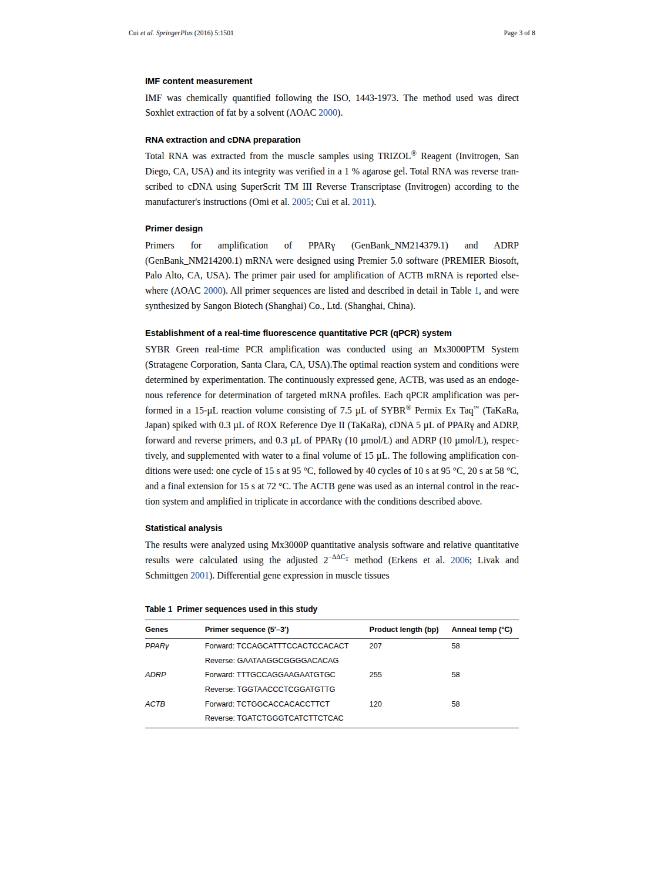Cui et al. SpringerPlus (2016) 5:1501
Page 3 of 8
IMF content measurement
IMF was chemically quantified following the ISO, 1443-1973. The method used was direct Soxhlet extraction of fat by a solvent (AOAC 2000).
RNA extraction and cDNA preparation
Total RNA was extracted from the muscle samples using TRIZOL® Reagent (Invitrogen, San Diego, CA, USA) and its integrity was verified in a 1 % agarose gel. Total RNA was reverse transcribed to cDNA using SuperScrit TM III Reverse Transcriptase (Invitrogen) according to the manufacturer's instructions (Omi et al. 2005; Cui et al. 2011).
Primer design
Primers for amplification of PPARγ (GenBank_NM214379.1) and ADRP (GenBank_NM214200.1) mRNA were designed using Premier 5.0 software (PREMIER Biosoft, Palo Alto, CA, USA). The primer pair used for amplification of ACTB mRNA is reported elsewhere (AOAC 2000). All primer sequences are listed and described in detail in Table 1, and were synthesized by Sangon Biotech (Shanghai) Co., Ltd. (Shanghai, China).
Establishment of a real-time fluorescence quantitative PCR (qPCR) system
SYBR Green real-time PCR amplification was conducted using an Mx3000PTM System (Stratagene Corporation, Santa Clara, CA, USA).The optimal reaction system and conditions were determined by experimentation. The continuously expressed gene, ACTB, was used as an endogenous reference for determination of targeted mRNA profiles. Each qPCR amplification was performed in a 15-µL reaction volume consisting of 7.5 µL of SYBR® Permix Ex Taq™ (TaKaRa, Japan) spiked with 0.3 µL of ROX Reference Dye II (TaKaRa), cDNA 5 µL of PPARγ and ADRP, forward and reverse primers, and 0.3 µL of PPARγ (10 µmol/L) and ADRP (10 µmol/L), respectively, and supplemented with water to a final volume of 15 µL. The following amplification conditions were used: one cycle of 15 s at 95 °C, followed by 40 cycles of 10 s at 95 °C, 20 s at 58 °C, and a final extension for 15 s at 72 °C. The ACTB gene was used as an internal control in the reaction system and amplified in triplicate in accordance with the conditions described above.
Statistical analysis
The results were analyzed using Mx3000P quantitative analysis software and relative quantitative results were calculated using the adjusted 2−ΔΔCT method (Erkens et al. 2006; Livak and Schmittgen 2001). Differential gene expression in muscle tissues
Table 1 Primer sequences used in this study
| Genes | Primer sequence (5′–3′) | Product length (bp) | Anneal temp (°C) |
| --- | --- | --- | --- |
| PPARγ | Forward: TCCAGCATTTCCACTCCACACT | 207 | 58 |
| | Reverse: GAATAAGGCGGGGACACAG | | |
| ADRP | Forward: TTTGCCAGGAAGAATGTGC | 255 | 58 |
| | Reverse: TGGTAACCCTCGGATGTTG | | |
| ACTB | Forward: TCTGGCACCACACCTTCT | 120 | 58 |
| | Reverse: TGATCTGGGTCATCTTCTCAC | | |